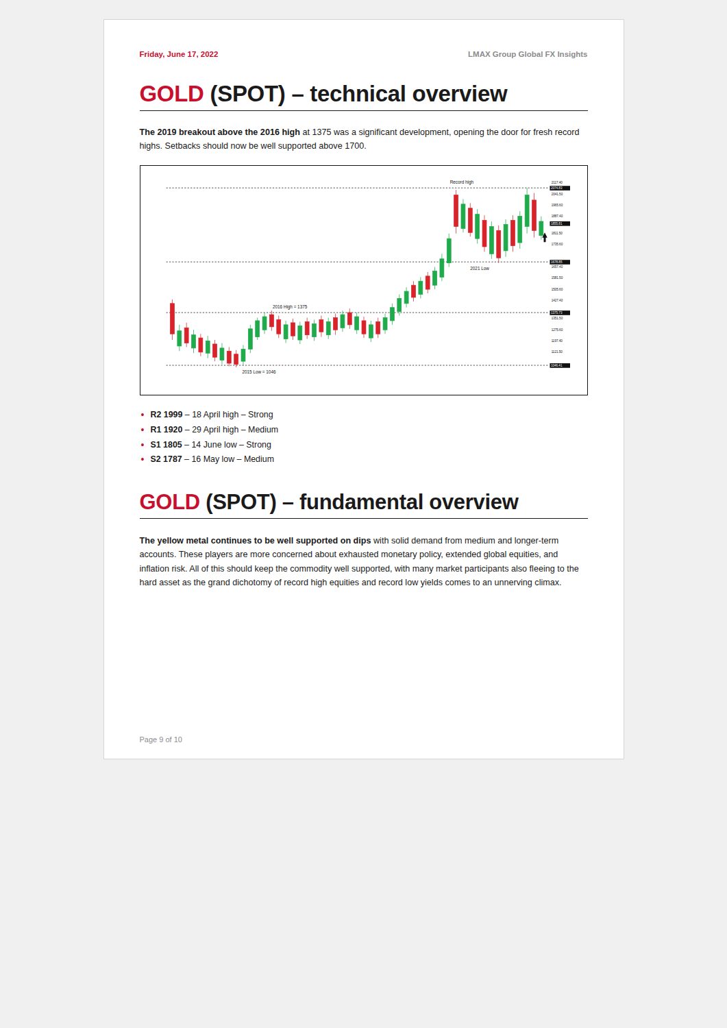Friday, June 17, 2022 LMAX Group Global FX Insights
GOLD (SPOT) – technical overview
The 2019 breakout above the 2016 high at 1375 was a significant development, opening the door for fresh record highs. Setbacks should now be well supported above 1700.
2117.40 2041.50 1965.60 1887.40 1811.50 1735.60 1657.40 1581.50 1505.60 1427.40 1351.50 1275.60 1197.40 1121.50 2074.83 1855.81 1678.85 1375.73 1046.41 Record high 2021 Low 2016 High = 1375 2015 Low = 1046
R2 1999 – 18 April high – Strong
R1 1920 – 29 April high – Medium
S1 1805 – 14 June low – Strong
S2 1787 – 16 May low – Medium
GOLD (SPOT) – fundamental overview
The yellow metal continues to be well supported on dips with solid demand from medium and longer-term accounts. These players are more concerned about exhausted monetary policy, extended global equities, and inflation risk. All of this should keep the commodity well supported, with many market participants also fleeing to the hard asset as the grand dichotomy of record high equities and record low yields comes to an unnerving climax.
Page 9 of 10